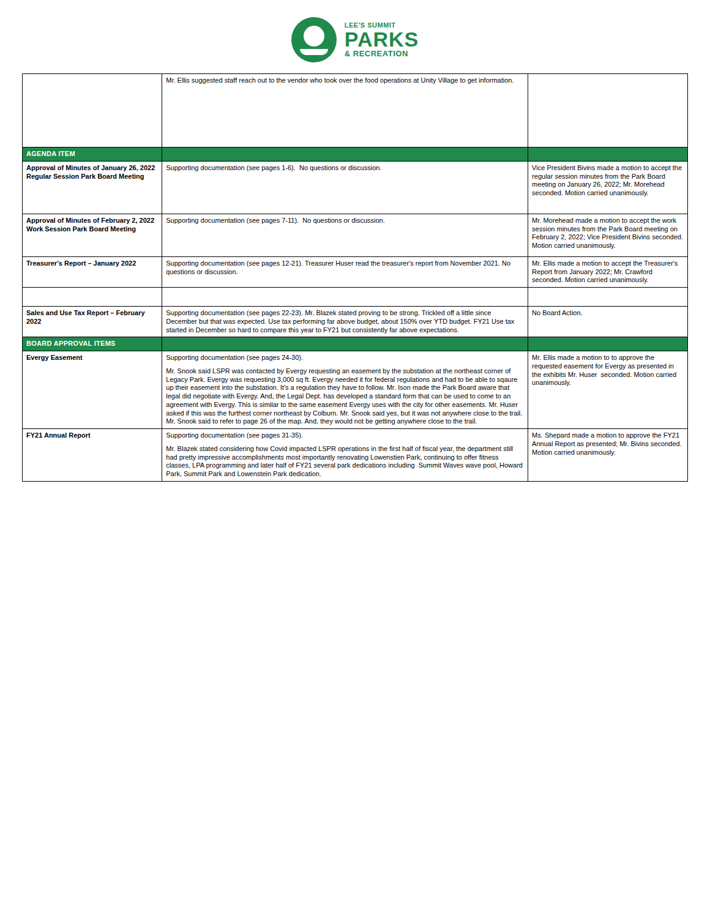LEE'S SUMMIT
PARKS
& RECREATION
| | Mr. Ellis suggested staff reach out to the vendor who took over the food operations at Unity Village to get information. | |
| AGENDA ITEM | | |
| Approval of Minutes of January 26, 2022 Regular Session Park Board Meeting | Supporting documentation (see pages 1-6). No questions or discussion. | Vice President Bivins made a motion to accept the regular session minutes from the Park Board meeting on January 26, 2022; Mr. Morehead seconded. Motion carried unanimously. |
| Approval of Minutes of February 2, 2022 Work Session Park Board Meeting | Supporting documentation (see pages 7-11). No questions or discussion. | Mr. Morehead made a motion to accept the work session minutes from the Park Board meeting on February 2, 2022; Vice President Bivins seconded. Motion carried unanimously. |
| Treasurer's Report – January 2022 | Supporting documentation (see pages 12-21). Treasurer Huser read the treasurer's report from November 2021. No questions or discussion. | Mr. Ellis made a motion to accept the Treasurer's Report from January 2022; Mr. Crawford seconded. Motion carried unanimously. |
| Sales and Use Tax Report – February 2022 | Supporting documentation (see pages 22-23). Mr. Blazek stated proving to be strong. Trickled off a little since December but that was expected. Use tax performing far above budget, about 150% over YTD budget. FY21 Use tax started in December so hard to compare this year to FY21 but consistently far above expectations. | No Board Action. |
| BOARD APPROVAL ITEMS | | |
| Evergy Easement | Supporting documentation (see pages 24-30). Mr. Snook said LSPR was contacted by Evergy requesting an easement by the substation at the northeast corner of Legacy Park. Evergy was requesting 3,000 sq ft. Evergy needed it for federal regulations and had to be able to sqaure up their easement into the substation. It's a regulation they have to follow. Mr. Ison made the Park Board aware that legal did negotiate with Evergy. And, the Legal Dept. has developed a standard form that can be used to come to an agreement with Evergy. This is similar to the same easement Evergy uses with the city for other easements. Mr. Huser asked if this was the furthest corner northeast by Colburn. Mr. Snook said yes, but it was not anywhere close to the trail. Mr. Snook said to refer to page 26 of the map. And, they would not be getting anywhere close to the trail. | Mr. Ellis made a motion to to approve the requested easement for Evergy as presented in the exhibits Mr. Huser seconded. Motion carried unanimously. |
| FY21 Annual Report | Supporting documentation (see pages 31-35). Mr. Blazek stated considering how Covid impacted LSPR operations in the first half of fiscal year, the department still had pretty impressive accomplishments most importantly renovating Lowenstien Park, continuing to offer fitness classes, LPA programming and later half of FY21 several park dedications including Summit Waves wave pool, Howard Park, Summit Park and Lowenstein Park dedication. | Ms. Shepard made a motion to approve the FY21 Annual Report as presented; Mr. Bivins seconded. Motion carried unanimously. |